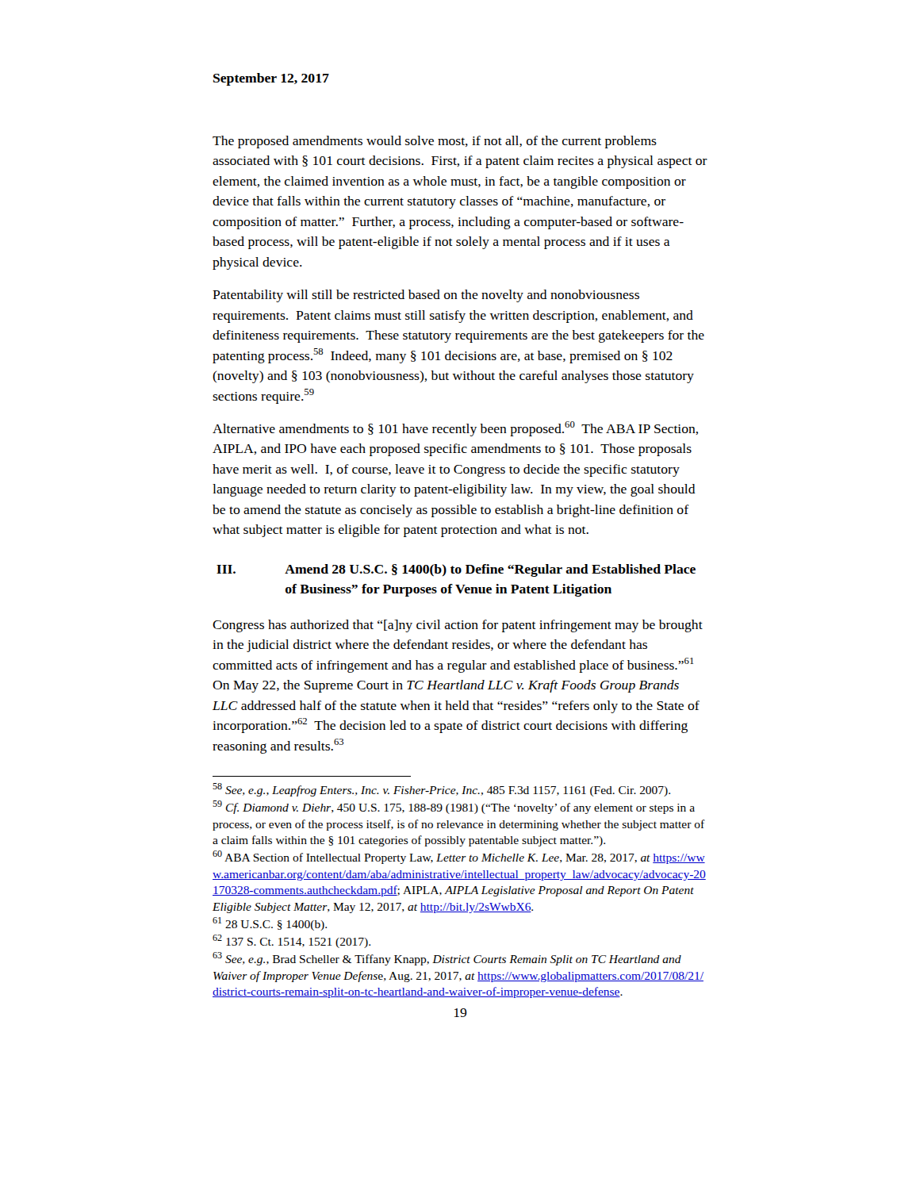September 12, 2017
The proposed amendments would solve most, if not all, of the current problems associated with § 101 court decisions. First, if a patent claim recites a physical aspect or element, the claimed invention as a whole must, in fact, be a tangible composition or device that falls within the current statutory classes of “machine, manufacture, or composition of matter.” Further, a process, including a computer-based or software-based process, will be patent-eligible if not solely a mental process and if it uses a physical device.
Patentability will still be restricted based on the novelty and nonobviousness requirements. Patent claims must still satisfy the written description, enablement, and definiteness requirements. These statutory requirements are the best gatekeepers for the patenting process.58 Indeed, many § 101 decisions are, at base, premised on § 102 (novelty) and § 103 (nonobviousness), but without the careful analyses those statutory sections require.59
Alternative amendments to § 101 have recently been proposed.60 The ABA IP Section, AIPLA, and IPO have each proposed specific amendments to § 101. Those proposals have merit as well. I, of course, leave it to Congress to decide the specific statutory language needed to return clarity to patent-eligibility law. In my view, the goal should be to amend the statute as concisely as possible to establish a bright-line definition of what subject matter is eligible for patent protection and what is not.
III. Amend 28 U.S.C. § 1400(b) to Define “Regular and Established Place of Business” for Purposes of Venue in Patent Litigation
Congress has authorized that “[a]ny civil action for patent infringement may be brought in the judicial district where the defendant resides, or where the defendant has committed acts of infringement and has a regular and established place of business.”61 On May 22, the Supreme Court in TC Heartland LLC v. Kraft Foods Group Brands LLC addressed half of the statute when it held that “resides” “refers only to the State of incorporation.”62 The decision led to a spate of district court decisions with differing reasoning and results.63
58 See, e.g., Leapfrog Enters., Inc. v. Fisher-Price, Inc., 485 F.3d 1157, 1161 (Fed. Cir. 2007).
59 Cf. Diamond v. Diehr, 450 U.S. 175, 188-89 (1981) (“The ‘novelty’ of any element or steps in a process, or even of the process itself, is of no relevance in determining whether the subject matter of a claim falls within the § 101 categories of possibly patentable subject matter.”).
60 ABA Section of Intellectual Property Law, Letter to Michelle K. Lee, Mar. 28, 2017, at https://www.americanbar.org/content/dam/aba/administrative/intellectual_property_law/advocacy/advocacy-20170328-comments.authcheckdam.pdf; AIPLA, AIPLA Legislative Proposal and Report On Patent Eligible Subject Matter, May 12, 2017, at http://bit.ly/2sWwbX6.
61 28 U.S.C. § 1400(b).
62 137 S. Ct. 1514, 1521 (2017).
63 See, e.g., Brad Scheller & Tiffany Knapp, District Courts Remain Split on TC Heartland and Waiver of Improper Venue Defense, Aug. 21, 2017, at https://www.globalipmatters.com/2017/08/21/district-courts-remain-split-on-tc-heartland-and-waiver-of-improper-venue-defense.
19